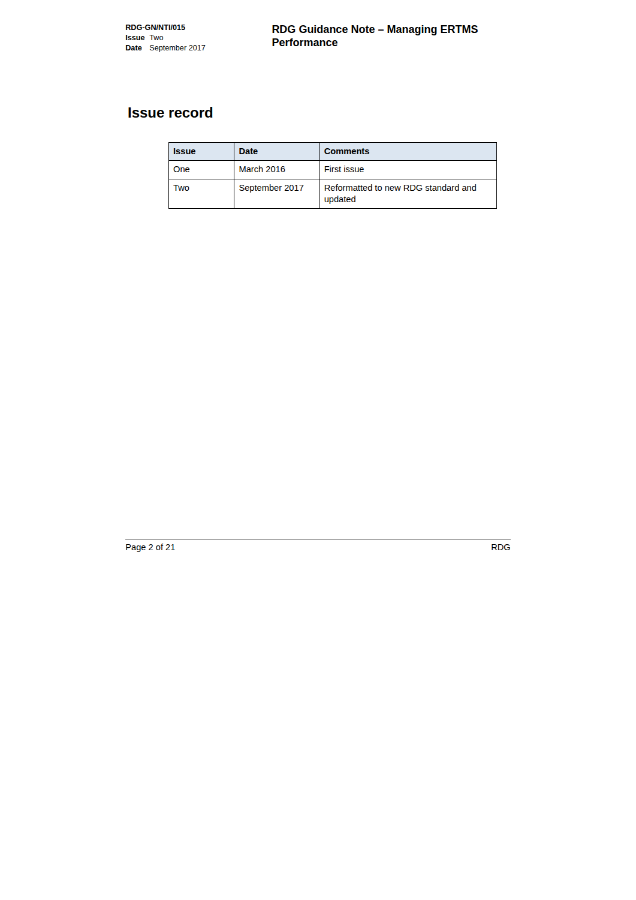RDG-GN/NTI/015
| Issue | Two |
| Date | September 2017 |
RDG Guidance Note – Managing ERTMS Performance
Issue record
| Issue | Date | Comments |
| --- | --- | --- |
| One | March 2016 | First issue |
| Two | September 2017 | Reformatted to new RDG standard and updated |
Page 2 of 21 RDG